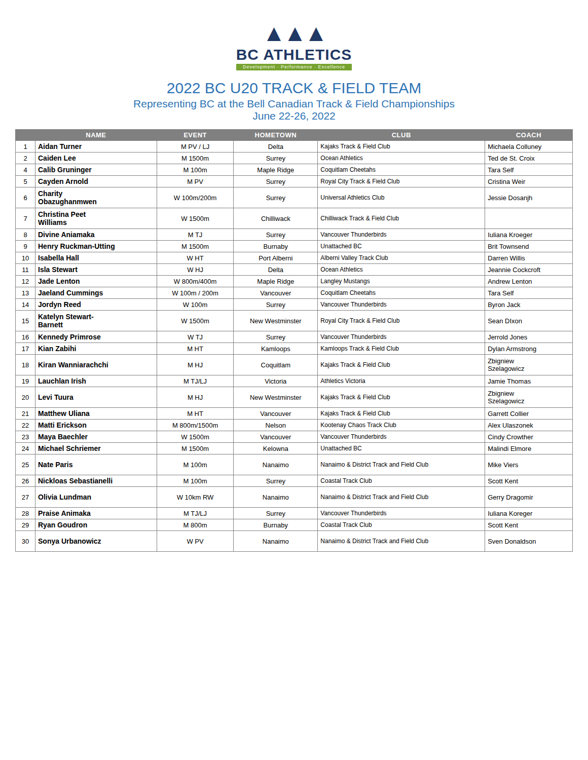▲▲▲
BC ATHLETICS
Development · Performance · Excellence
2022 BC U20 TRACK & FIELD TEAM
Representing BC at the Bell Canadian Track & Field Championships
June 22-26, 2022
| | NAME | EVENT | HOMETOWN | CLUB | COACH |
| --- | --- | --- | --- | --- | --- |
| 1 | Aidan Turner | M PV / LJ | Delta | Kajaks Track & Field Club | Michaela Colluney |
| 2 | Caiden Lee | M 1500m | Surrey | Ocean Athletics | Ted de St. Croix |
| 4 | Calib Gruninger | M 100m | Maple Ridge | Coquitlam Cheetahs | Tara Self |
| 5 | Cayden Arnold | M PV | Surrey | Royal City Track & Field Club | Cristina Weir |
| 6 | Charity Obazughanmwen | W 100m/200m | Surrey | Universal Athletics Club | Jessie Dosanjh |
| 7 | Christina Peet Williams | W 1500m | Chilliwack | Chilliwack Track & Field Club | |
| 8 | Divine Aniamaka | M TJ | Surrey | Vancouver Thunderbirds | Iuliana Kroeger |
| 9 | Henry Ruckman-Utting | M 1500m | Burnaby | Unattached BC | Brit Townsend |
| 10 | Isabella Hall | W HT | Port Alberni | Alberni Valley Track Club | Darren Willis |
| 11 | Isla Stewart | W HJ | Delta | Ocean Athletics | Jeannie Cockcroft |
| 12 | Jade Lenton | W 800m/400m | Maple Ridge | Langley Mustangs | Andrew Lenton |
| 13 | Jaeland Cummings | W 100m / 200m | Vancouver | Coquitlam Cheetahs | Tara Self |
| 14 | Jordyn Reed | W 100m | Surrey | Vancouver Thunderbirds | Byron Jack |
| 15 | Katelyn Stewart- Barnett | W 1500m | New Westminster | Royal City Track & Field Club | Sean DIxon |
| 16 | Kennedy Primrose | W TJ | Surrey | Vancouver Thunderbirds | Jerrold Jones |
| 17 | Kian Zabihi | M HT | Kamloops | Kamloops Track & Field Club | Dylan Armstrong |
| 18 | Kiran Wanniarachchi | M HJ | Coquitlam | Kajaks Track & Field Club | Zbigniew Szelagowicz |
| 19 | Lauchlan Irish | M TJ/LJ | Victoria | Athletics Victoria | Jamie Thomas |
| 20 | Levi Tuura | M HJ | New Westminster | Kajaks Track & Field Club | Zbigniew Szelagowicz |
| 21 | Matthew Uliana | M HT | Vancouver | Kajaks Track & Field Club | Garrett Collier |
| 22 | Matti Erickson | M 800m/1500m | Nelson | Kootenay Chaos Track Club | Alex Ulaszonek |
| 23 | Maya Baechler | W 1500m | Vancouver | Vancouver Thunderbirds | Cindy Crowther |
| 24 | Michael Schriemer | M 1500m | Kelowna | Unattached BC | Malindi Elmore |
| 25 | Nate Paris | M 100m | Nanaimo | Nanaimo & District Track and Field Club | Mike Viers |
| 26 | Nickloas Sebastianelli | M 100m | Surrey | Coastal Track Club | Scott Kent |
| 27 | Olivia Lundman | W 10km RW | Nanaimo | Nanaimo & District Track and Field Club | Gerry Dragomir |
| 28 | Praise Animaka | M TJ/LJ | Surrey | Vancouver Thunderbirds | Iuliana Koreger |
| 29 | Ryan Goudron | M 800m | Burnaby | Coastal Track Club | Scott Kent |
| 30 | Sonya Urbanowicz | W PV | Nanaimo | Nanaimo & District Track and Field Club | Sven Donaldson |